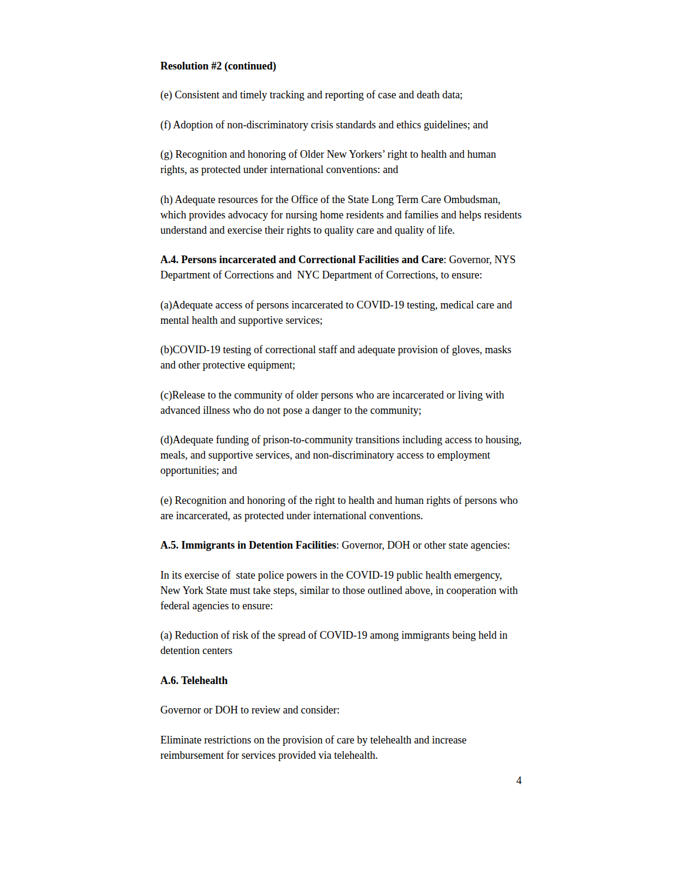Resolution #2 (continued)
(e) Consistent and timely tracking and reporting of case and death data;
(f) Adoption of non-discriminatory crisis standards and ethics guidelines; and
(g) Recognition and honoring of Older New Yorkers’ right to health and human rights, as protected under international conventions: and
(h) Adequate resources for the Office of the State Long Term Care Ombudsman, which provides advocacy for nursing home residents and families and helps residents understand and exercise their rights to quality care and quality of life.
A.4. Persons incarcerated and Correctional Facilities and Care: Governor, NYS Department of Corrections and NYC Department of Corrections, to ensure:
(a)Adequate access of persons incarcerated to COVID-19 testing, medical care and mental health and supportive services;
(b)COVID-19 testing of correctional staff and adequate provision of gloves, masks and other protective equipment;
(c)Release to the community of older persons who are incarcerated or living with advanced illness who do not pose a danger to the community;
(d)Adequate funding of prison-to-community transitions including access to housing, meals, and supportive services, and non-discriminatory access to employment opportunities; and
(e) Recognition and honoring of the right to health and human rights of persons who are incarcerated, as protected under international conventions.
A.5. Immigrants in Detention Facilities: Governor, DOH or other state agencies:
In its exercise of state police powers in the COVID-19 public health emergency, New York State must take steps, similar to those outlined above, in cooperation with federal agencies to ensure:
(a) Reduction of risk of the spread of COVID-19 among immigrants being held in detention centers
A.6. Telehealth
Governor or DOH to review and consider:
Eliminate restrictions on the provision of care by telehealth and increase reimbursement for services provided via telehealth.
4